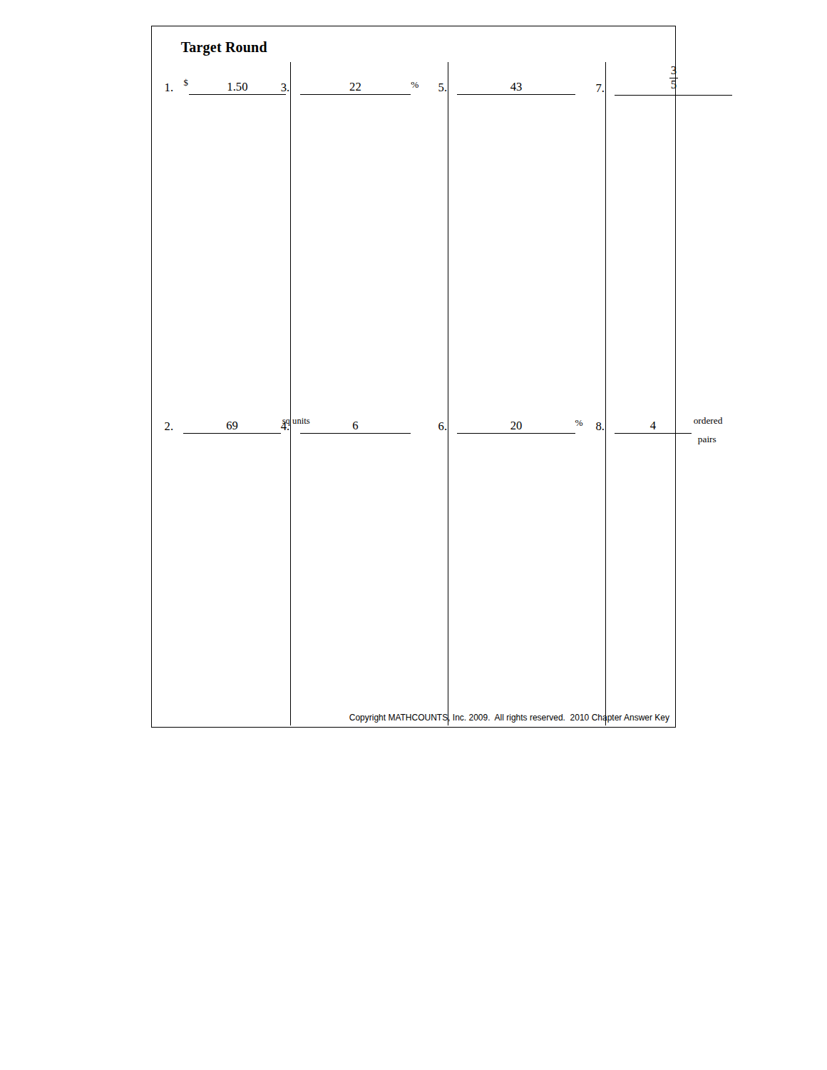Target Round
1.$1.50
3. 22%
5. 43
7. 35
2. 69 sq units
4. 6
6. 20%
8. 4 ordered
pairs
Copyright MATHCOUNTS, Inc. 2009. All rights reserved. 2010 Chapter Answer Key